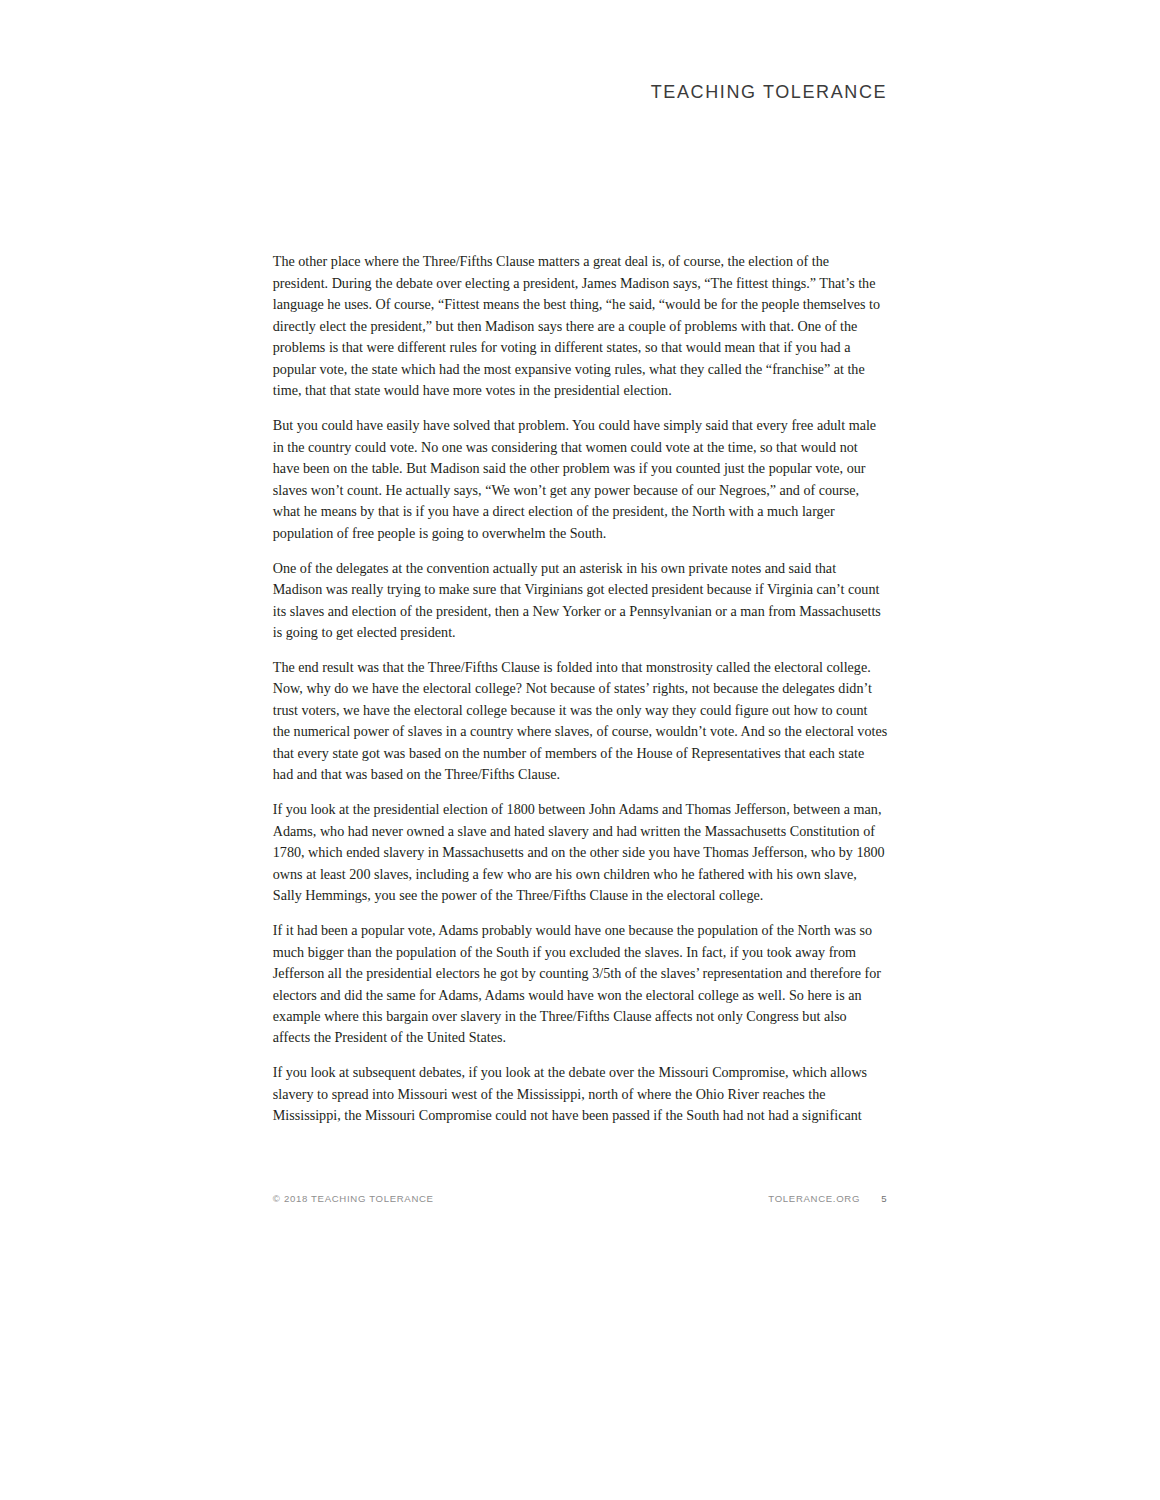TEACHING TOLERANCE
The other place where the Three/Fifths Clause matters a great deal is, of course, the election of the president. During the debate over electing a president, James Madison says, “The fittest things.” That’s the language he uses. Of course, “Fittest means the best thing, “he said, “would be for the people themselves to directly elect the president,” but then Madison says there are a couple of problems with that. One of the problems is that were different rules for voting in different states, so that would mean that if you had a popular vote, the state which had the most expansive voting rules, what they called the “franchise” at the time, that that state would have more votes in the presidential election.
But you could have easily have solved that problem. You could have simply said that every free adult male in the country could vote. No one was considering that women could vote at the time, so that would not have been on the table. But Madison said the other problem was if you counted just the popular vote, our slaves won’t count. He actually says, “We won’t get any power because of our Negroes,” and of course, what he means by that is if you have a direct election of the president, the North with a much larger population of free people is going to overwhelm the South.
One of the delegates at the convention actually put an asterisk in his own private notes and said that Madison was really trying to make sure that Virginians got elected president because if Virginia can’t count its slaves and election of the president, then a New Yorker or a Pennsylvanian or a man from Massachusetts is going to get elected president.
The end result was that the Three/Fifths Clause is folded into that monstrosity called the electoral college. Now, why do we have the electoral college? Not because of states’ rights, not because the delegates didn’t trust voters, we have the electoral college because it was the only way they could figure out how to count the numerical power of slaves in a country where slaves, of course, wouldn’t vote. And so the electoral votes that every state got was based on the number of members of the House of Representatives that each state had and that was based on the Three/Fifths Clause.
If you look at the presidential election of 1800 between John Adams and Thomas Jefferson, between a man, Adams, who had never owned a slave and hated slavery and had written the Massachusetts Constitution of 1780, which ended slavery in Massachusetts and on the other side you have Thomas Jefferson, who by 1800 owns at least 200 slaves, including a few who are his own children who he fathered with his own slave, Sally Hemmings, you see the power of the Three/Fifths Clause in the electoral college.
If it had been a popular vote, Adams probably would have one because the population of the North was so much bigger than the population of the South if you excluded the slaves. In fact, if you took away from Jefferson all the presidential electors he got by counting 3/5th of the slaves’ representation and therefore for electors and did the same for Adams, Adams would have won the electoral college as well. So here is an example where this bargain over slavery in the Three/Fifths Clause affects not only Congress but also affects the President of the United States.
If you look at subsequent debates, if you look at the debate over the Missouri Compromise, which allows slavery to spread into Missouri west of the Mississippi, north of where the Ohio River reaches the Mississippi, the Missouri Compromise could not have been passed if the South had not had a significant
© 2018 TEACHING TOLERANCE
TOLERANCE.ORG 5